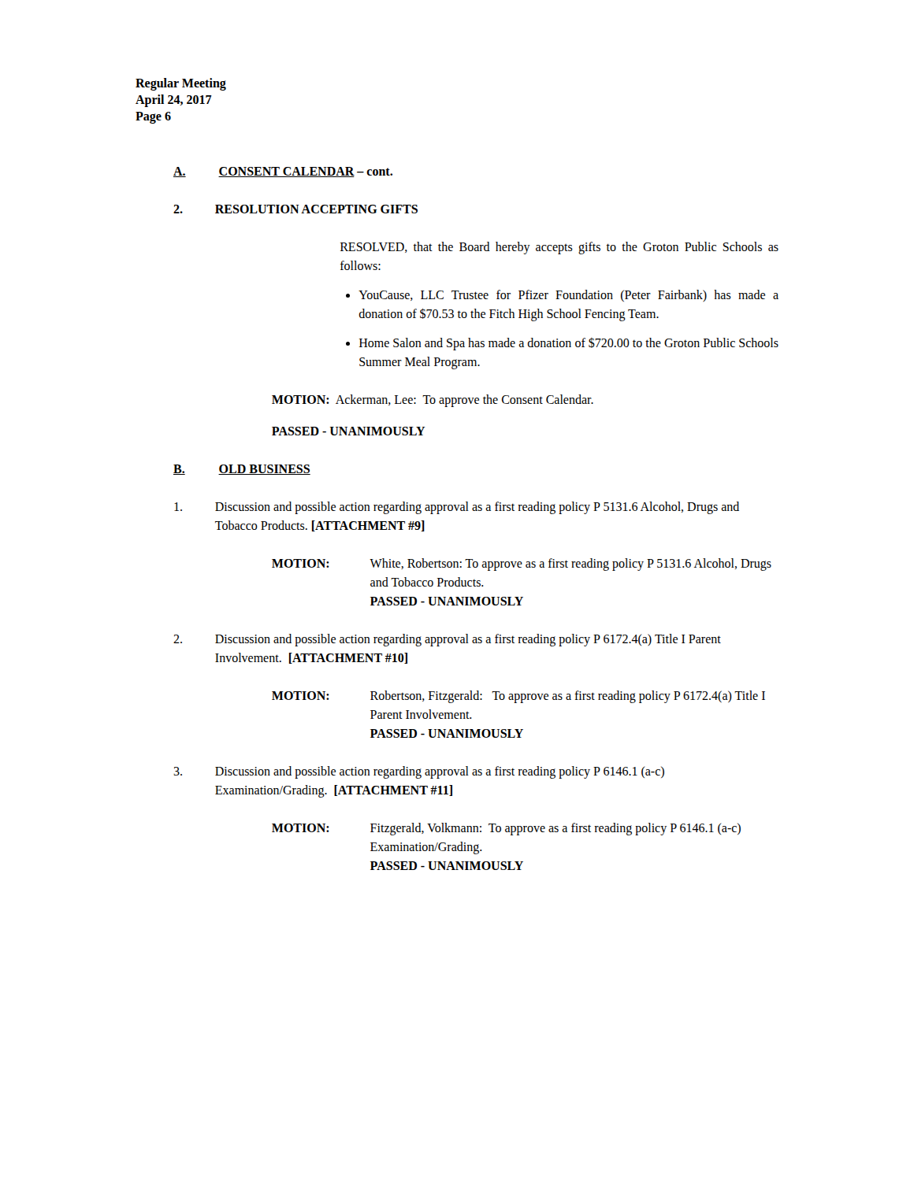Regular Meeting
April 24, 2017
Page 6
A. CONSENT CALENDAR – cont.
2. RESOLUTION ACCEPTING GIFTS
RESOLVED, that the Board hereby accepts gifts to the Groton Public Schools as follows:
YouCause, LLC Trustee for Pfizer Foundation (Peter Fairbank) has made a donation of $70.53 to the Fitch High School Fencing Team.
Home Salon and Spa has made a donation of $720.00 to the Groton Public Schools Summer Meal Program.
MOTION: Ackerman, Lee: To approve the Consent Calendar.
PASSED - UNANIMOUSLY
B. OLD BUSINESS
1. Discussion and possible action regarding approval as a first reading policy P 5131.6 Alcohol, Drugs and Tobacco Products. [ATTACHMENT #9]
MOTION: White, Robertson: To approve as a first reading policy P 5131.6 Alcohol, Drugs and Tobacco Products. PASSED - UNANIMOUSLY
2. Discussion and possible action regarding approval as a first reading policy P 6172.4(a) Title I Parent Involvement. [ATTACHMENT #10]
MOTION: Robertson, Fitzgerald: To approve as a first reading policy P 6172.4(a) Title I Parent Involvement. PASSED - UNANIMOUSLY
3. Discussion and possible action regarding approval as a first reading policy P 6146.1 (a-c) Examination/Grading. [ATTACHMENT #11]
MOTION: Fitzgerald, Volkmann: To approve as a first reading policy P 6146.1 (a-c) Examination/Grading. PASSED - UNANIMOUSLY